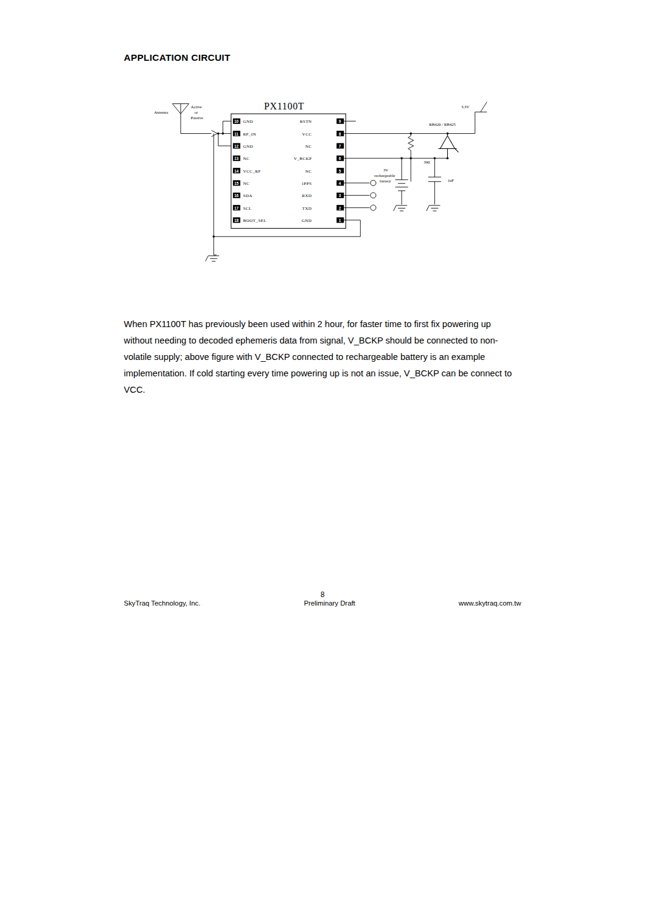APPLICATION CIRCUIT
Antenna Active or Passive PX1100T 10 GND 11 RF_IN 12 GND 13 NC 14 VCC_RF 15 NC 16 SDA 17 SCL 18 BOOT_SEL 9 RSTN 8 VCC 7 NC 6 V_BCKP 5 NC 4 1PPS 3 RXD 2 TXD 1 GND 3.3V RB420 / RB425 390 3V rechargeable battery 1uF
When PX1100T has previously been used within 2 hour, for faster time to first fix powering up without needing to decoded ephemeris data from signal, V_BCKP should be connected to non-volatile supply; above figure with V_BCKP connected to rechargeable battery is an example implementation. If cold starting every time powering up is not an issue, V_BCKP can be connect to VCC.
8
SkyTraq Technology, Inc.
Preliminary Draft
www.skytraq.com.tw